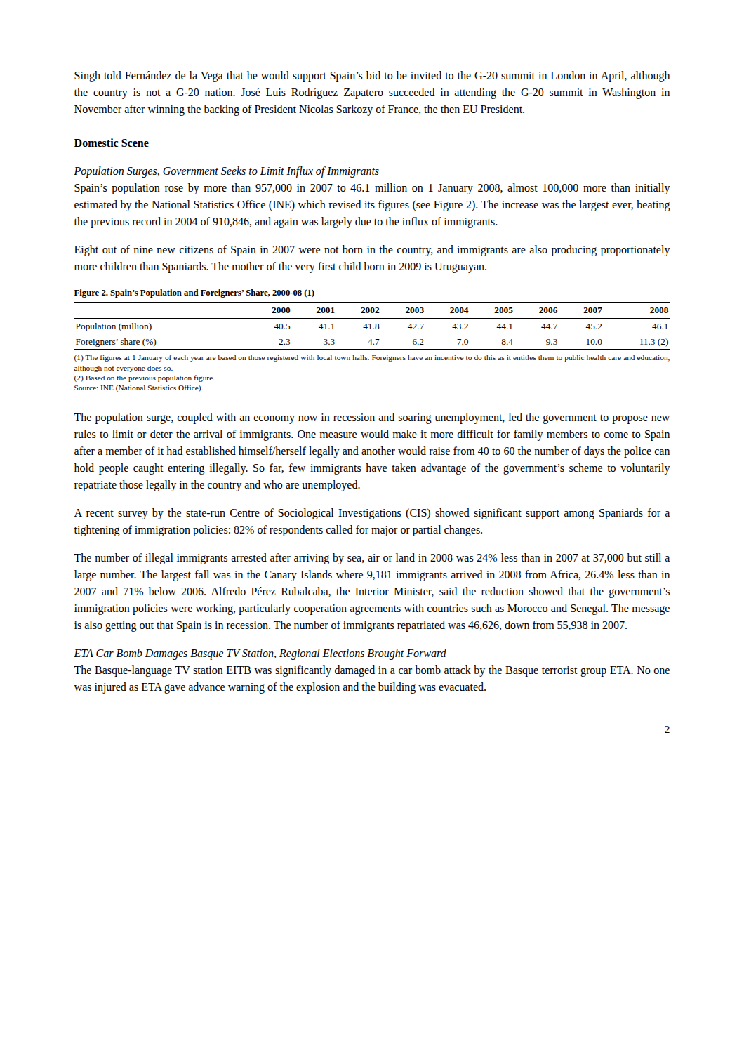Singh told Fernández de la Vega that he would support Spain’s bid to be invited to the G-20 summit in London in April, although the country is not a G-20 nation. José Luis Rodríguez Zapatero succeeded in attending the G-20 summit in Washington in November after winning the backing of President Nicolas Sarkozy of France, the then EU President.
Domestic Scene
Population Surges, Government Seeks to Limit Influx of Immigrants
Spain’s population rose by more than 957,000 in 2007 to 46.1 million on 1 January 2008, almost 100,000 more than initially estimated by the National Statistics Office (INE) which revised its figures (see Figure 2). The increase was the largest ever, beating the previous record in 2004 of 910,846, and again was largely due to the influx of immigrants.
Eight out of nine new citizens of Spain in 2007 were not born in the country, and immigrants are also producing proportionately more children than Spaniards. The mother of the very first child born in 2009 is Uruguayan.
Figure 2. Spain’s Population and Foreigners’ Share, 2000-08 (1)
| | 2000 | 2001 | 2002 | 2003 | 2004 | 2005 | 2006 | 2007 | 2008 |
| --- | --- | --- | --- | --- | --- | --- | --- | --- | --- |
| Population (million) | 40.5 | 41.1 | 41.8 | 42.7 | 43.2 | 44.1 | 44.7 | 45.2 | 46.1 |
| Foreigners’ share (%) | 2.3 | 3.3 | 4.7 | 6.2 | 7.0 | 8.4 | 9.3 | 10.0 | 11.3 (2) |
(1) The figures at 1 January of each year are based on those registered with local town halls. Foreigners have an incentive to do this as it entitles them to public health care and education, although not everyone does so.
(2) Based on the previous population figure.
Source: INE (National Statistics Office).
The population surge, coupled with an economy now in recession and soaring unemployment, led the government to propose new rules to limit or deter the arrival of immigrants. One measure would make it more difficult for family members to come to Spain after a member of it had established himself/herself legally and another would raise from 40 to 60 the number of days the police can hold people caught entering illegally. So far, few immigrants have taken advantage of the government’s scheme to voluntarily repatriate those legally in the country and who are unemployed.
A recent survey by the state-run Centre of Sociological Investigations (CIS) showed significant support among Spaniards for a tightening of immigration policies: 82% of respondents called for major or partial changes.
The number of illegal immigrants arrested after arriving by sea, air or land in 2008 was 24% less than in 2007 at 37,000 but still a large number. The largest fall was in the Canary Islands where 9,181 immigrants arrived in 2008 from Africa, 26.4% less than in 2007 and 71% below 2006. Alfredo Pérez Rubalcaba, the Interior Minister, said the reduction showed that the government’s immigration policies were working, particularly cooperation agreements with countries such as Morocco and Senegal. The message is also getting out that Spain is in recession. The number of immigrants repatriated was 46,626, down from 55,938 in 2007.
ETA Car Bomb Damages Basque TV Station, Regional Elections Brought Forward
The Basque-language TV station EITB was significantly damaged in a car bomb attack by the Basque terrorist group ETA. No one was injured as ETA gave advance warning of the explosion and the building was evacuated.
2